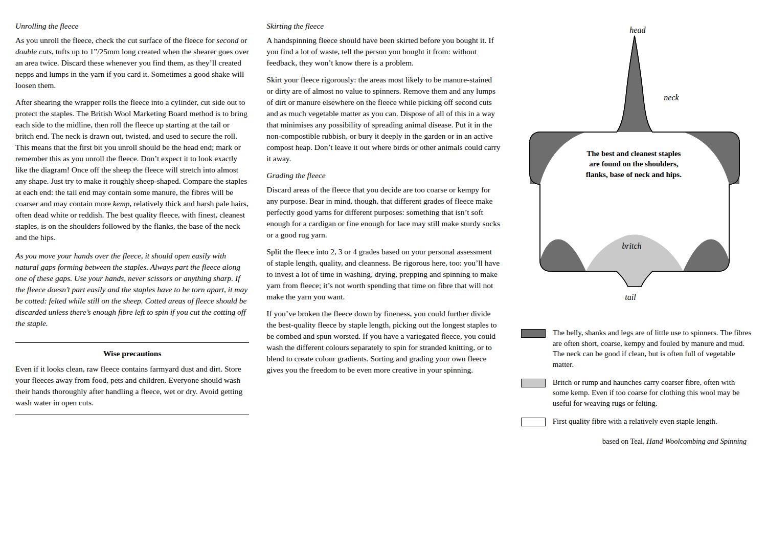Unrolling the fleece
As you unroll the fleece, check the cut surface of the fleece for second or double cuts, tufts up to 1”/25mm long created when the shearer goes over an area twice. Discard these whenever you find them, as they’ll created nepps and lumps in the yarn if you card it. Sometimes a good shake will loosen them.
After shearing the wrapper rolls the fleece into a cylinder, cut side out to protect the staples. The British Wool Marketing Board method is to bring each side to the midline, then roll the fleece up starting at the tail or britch end. The neck is drawn out, twisted, and used to secure the roll. This means that the first bit you unroll should be the head end; mark or remember this as you unroll the fleece. Don’t expect it to look exactly like the diagram! Once off the sheep the fleece will stretch into almost any shape. Just try to make it roughly sheep-shaped. Compare the staples at each end: the tail end may contain some manure, the fibres will be coarser and may contain more kemp, relatively thick and harsh pale hairs, often dead white or reddish. The best quality fleece, with finest, cleanest staples, is on the shoulders followed by the flanks, the base of the neck and the hips.
As you move your hands over the fleece, it should open easily with natural gaps forming between the staples. Always part the fleece along one of these gaps. Use your hands, never scissors or anything sharp. If the fleece doesn’t part easily and the staples have to be torn apart, it may be cotted: felted while still on the sheep. Cotted areas of fleece should be discarded unless there’s enough fibre left to spin if you cut the cotting off the staple.
Wise precautions
Even if it looks clean, raw fleece contains farmyard dust and dirt. Store your fleeces away from food, pets and children. Everyone should wash their hands thoroughly after handling a fleece, wet or dry. Avoid getting wash water in open cuts.
Skirting the fleece
A handspinning fleece should have been skirted before you bought it. If you find a lot of waste, tell the person you bought it from: without feedback, they won’t know there is a problem.
Skirt your fleece rigorously: the areas most likely to be manure-stained or dirty are of almost no value to spinners. Remove them and any lumps of dirt or manure elsewhere on the fleece while picking off second cuts and as much vegetable matter as you can. Dispose of all of this in a way that minimises any possibility of spreading animal disease. Put it in the non-compostible rubbish, or bury it deeply in the garden or in an active compost heap. Don’t leave it out where birds or other animals could carry it away.
Grading the fleece
Discard areas of the fleece that you decide are too coarse or kempy for any purpose. Bear in mind, though, that different grades of fleece make perfectly good yarns for different purposes: something that isn’t soft enough for a cardigan or fine enough for lace may still make sturdy socks or a good rug yarn.
Split the fleece into 2, 3 or 4 grades based on your personal assessment of staple length, quality, and cleanness. Be rigorous here, too: you’ll have to invest a lot of time in washing, drying, prepping and spinning to make yarn from fleece; it’s not worth spending that time on fibre that will not make the yarn you want.
If you’ve broken the fleece down by fineness, you could further divide the best-quality fleece by staple length, picking out the longest staples to be combed and spun worsted. If you have a variegated fleece, you could wash the different colours separately to spin for stranded knitting, or to blend to create colour gradients. Sorting and grading your own fleece gives you the freedom to be even more creative in your spinning.
head
neck
britch
tail
The best and cleanest staples
are found on the shoulders,
flanks, base of neck and hips.
The belly, shanks and legs are of little use to spinners. The fibres are often short, coarse, kempy and fouled by manure and mud. The neck can be good if clean, but is often full of vegetable matter.
Britch or rump and haunches carry coarser fibre, often with some kemp. Even if too coarse for clothing this wool may be useful for weaving rugs or felting.
First quality fibre with a relatively even staple length.
based on Teal, Hand Woolcombing and Spinning